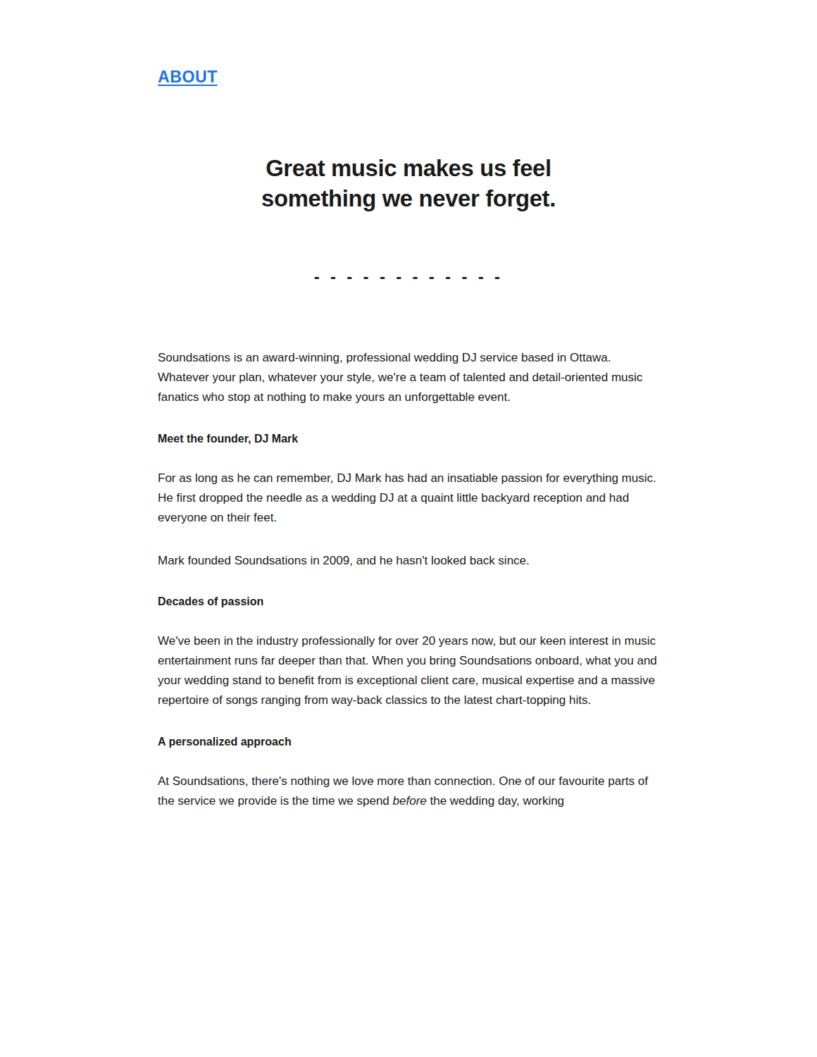ABOUT
Great music makes us feel something we never forget.
- - - - - - - - - - - -
Soundsations is an award-winning, professional wedding DJ service based in Ottawa. Whatever your plan, whatever your style, we're a team of talented and detail-oriented music fanatics who stop at nothing to make yours an unforgettable event.
Meet the founder, DJ Mark
For as long as he can remember, DJ Mark has had an insatiable passion for everything music. He first dropped the needle as a wedding DJ at a quaint little backyard reception and had everyone on their feet.
Mark founded Soundsations in 2009, and he hasn't looked back since.
Decades of passion
We've been in the industry professionally for over 20 years now, but our keen interest in music entertainment runs far deeper than that. When you bring Soundsations onboard, what you and your wedding stand to benefit from is exceptional client care, musical expertise and a massive repertoire of songs ranging from way-back classics to the latest chart-topping hits.
A personalized approach
At Soundsations, there's nothing we love more than connection. One of our favourite parts of the service we provide is the time we spend before the wedding day, working